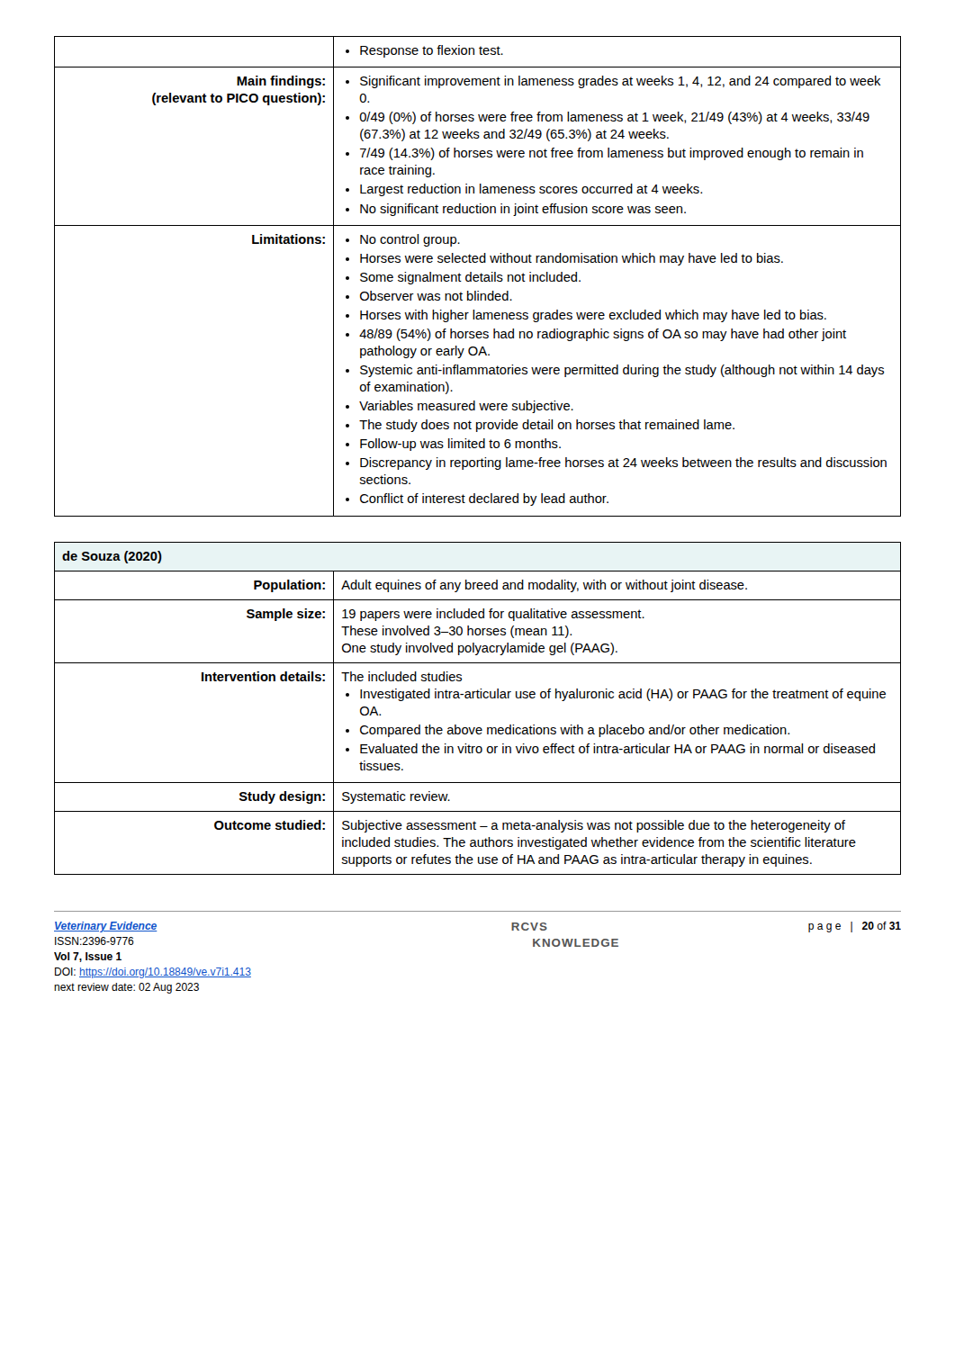| | Response to flexion test. |
| Main findings: (relevant to PICO question): | Significant improvement in lameness grades at weeks 1, 4, 12, and 24 compared to week 0. 0/49 (0%) of horses were free from lameness at 1 week, 21/49 (43%) at 4 weeks, 33/49 (67.3%) at 12 weeks and 32/49 (65.3%) at 24 weeks. 7/49 (14.3%) of horses were not free from lameness but improved enough to remain in race training. Largest reduction in lameness scores occurred at 4 weeks. No significant reduction in joint effusion score was seen. |
| Limitations: | No control group. Horses were selected without randomisation which may have led to bias. Some signalment details not included. Observer was not blinded. Horses with higher lameness grades were excluded which may have led to bias. 48/89 (54%) of horses had no radiographic signs of OA so may have had other joint pathology or early OA. Systemic anti-inflammatories were permitted during the study (although not within 14 days of examination). Variables measured were subjective. The study does not provide detail on horses that remained lame. Follow-up was limited to 6 months. Discrepancy in reporting lame-free horses at 24 weeks between the results and discussion sections. Conflict of interest declared by lead author. |
| de Souza (2020) |
| Population: | Adult equines of any breed and modality, with or without joint disease. |
| Sample size: | 19 papers were included for qualitative assessment. These involved 3–30 horses (mean 11). One study involved polyacrylamide gel (PAAG). |
| Intervention details: | The included studies Investigated intra-articular use of hyaluronic acid (HA) or PAAG for the treatment of equine OA. Compared the above medications with a placebo and/or other medication. Evaluated the in vitro or in vivo effect of intra-articular HA or PAAG in normal or diseased tissues. |
| Study design: | Systematic review. |
| Outcome studied: | Subjective assessment – a meta-analysis was not possible due to the heterogeneity of included studies. The authors investigated whether evidence from the scientific literature supports or refutes the use of HA and PAAG as intra-articular therapy in equines. |
Veterinary Evidence
ISSN:2396-9776
Vol 7, Issue 1
DOI: https://doi.org/10.18849/ve.v7i1.413
next review date: 02 Aug 2023
p a g e | 20 of 31
RCVS
KNOWLEDGE